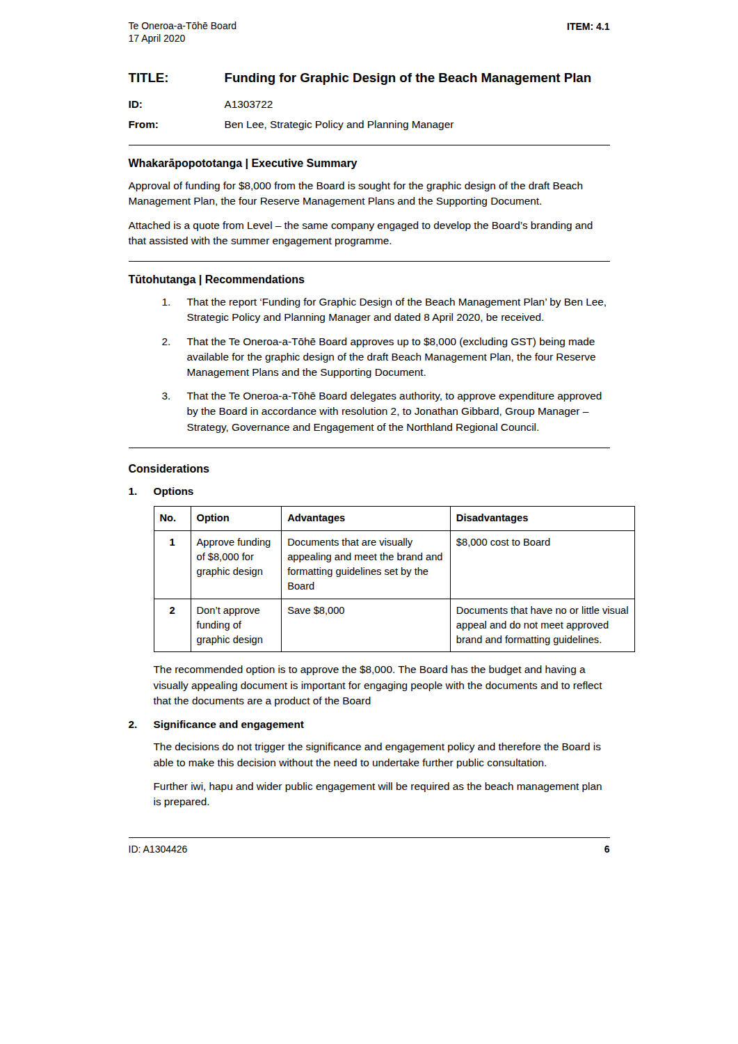Te Oneroa-a-Tōhē Board
17 April 2020
ITEM: 4.1
TITLE: Funding for Graphic Design of the Beach Management Plan
ID: A1303722
From: Ben Lee, Strategic Policy and Planning Manager
Whakarāpopototanga | Executive Summary
Approval of funding for $8,000 from the Board is sought for the graphic design of the draft Beach Management Plan, the four Reserve Management Plans and the Supporting Document.
Attached is a quote from Level – the same company engaged to develop the Board’s branding and that assisted with the summer engagement programme.
Tūtohutanga | Recommendations
That the report ‘Funding for Graphic Design of the Beach Management Plan’ by Ben Lee, Strategic Policy and Planning Manager and dated 8 April 2020, be received.
That the Te Oneroa-a-Tōhē Board approves up to $8,000 (excluding GST) being made available for the graphic design of the draft Beach Management Plan, the four Reserve Management Plans and the Supporting Document.
That the Te Oneroa-a-Tōhē Board delegates authority, to approve expenditure approved by the Board in accordance with resolution 2, to Jonathan Gibbard, Group Manager – Strategy, Governance and Engagement of the Northland Regional Council.
Considerations
1. Options
| No. | Option | Advantages | Disadvantages |
| --- | --- | --- | --- |
| 1 | Approve funding of $8,000 for graphic design | Documents that are visually appealing and meet the brand and formatting guidelines set by the Board | $8,000 cost to Board |
| 2 | Don’t approve funding of graphic design | Save $8,000 | Documents that have no or little visual appeal and do not meet approved brand and formatting guidelines. |
The recommended option is to approve the $8,000. The Board has the budget and having a visually appealing document is important for engaging people with the documents and to reflect that the documents are a product of the Board
2. Significance and engagement
The decisions do not trigger the significance and engagement policy and therefore the Board is able to make this decision without the need to undertake further public consultation.
Further iwi, hapu and wider public engagement will be required as the beach management plan is prepared.
ID: A1304426 6